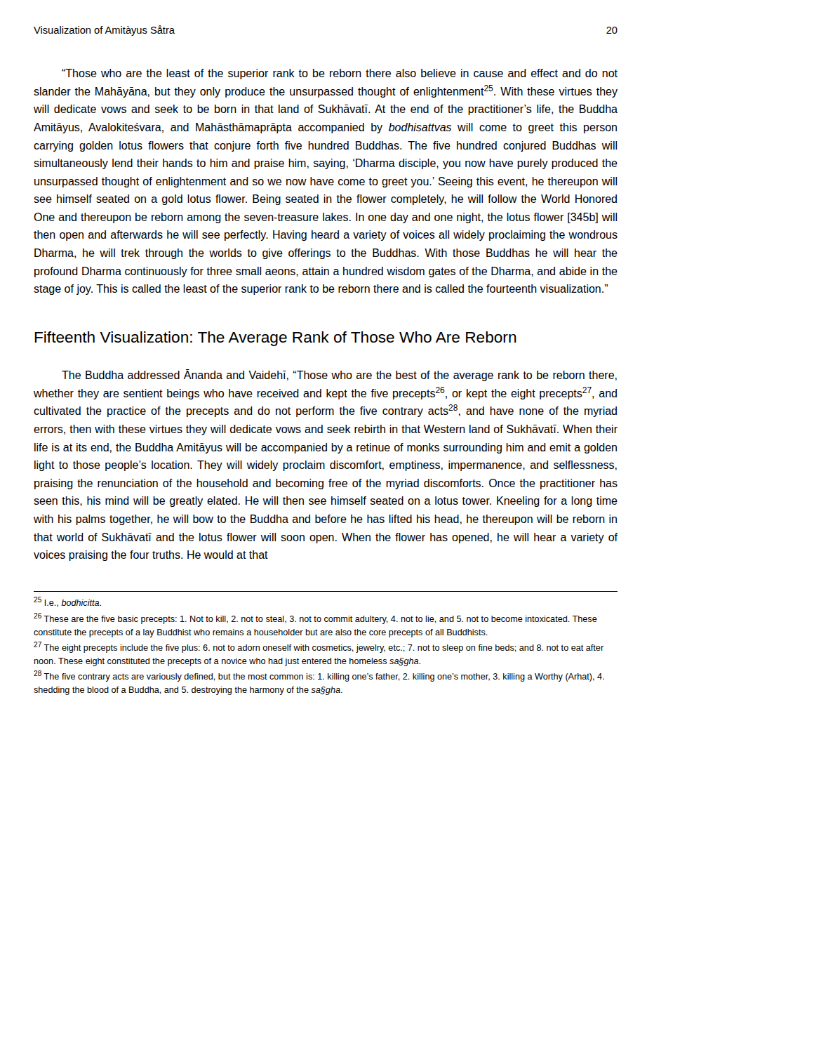Visualization of Amitàyus Såtra 20
“Those who are the least of the superior rank to be reborn there also believe in cause and effect and do not slander the Mahāyāna, but they only produce the unsurpassed thought of enlightenment25. With these virtues they will dedicate vows and seek to be born in that land of Sukhāvatī. At the end of the practitioner’s life, the Buddha Amitāyus, Avalokiteśvara, and Mahāsthāmaprāpta accompanied by bodhisattvas will come to greet this person carrying golden lotus flowers that conjure forth five hundred Buddhas. The five hundred conjured Buddhas will simultaneously lend their hands to him and praise him, saying, ‘Dharma disciple, you now have purely produced the unsurpassed thought of enlightenment and so we now have come to greet you.’ Seeing this event, he thereupon will see himself seated on a gold lotus flower. Being seated in the flower completely, he will follow the World Honored One and thereupon be reborn among the seven-treasure lakes. In one day and one night, the lotus flower [345b] will then open and afterwards he will see perfectly. Having heard a variety of voices all widely proclaiming the wondrous Dharma, he will trek through the worlds to give offerings to the Buddhas. With those Buddhas he will hear the profound Dharma continuously for three small aeons, attain a hundred wisdom gates of the Dharma, and abide in the stage of joy. This is called the least of the superior rank to be reborn there and is called the fourteenth visualization.”
Fifteenth Visualization: The Average Rank of Those Who Are Reborn
The Buddha addressed Ānanda and Vaidehī, “Those who are the best of the average rank to be reborn there, whether they are sentient beings who have received and kept the five precepts26, or kept the eight precepts27, and cultivated the practice of the precepts and do not perform the five contrary acts28, and have none of the myriad errors, then with these virtues they will dedicate vows and seek rebirth in that Western land of Sukhāvatī. When their life is at its end, the Buddha Amitāyus will be accompanied by a retinue of monks surrounding him and emit a golden light to those people’s location. They will widely proclaim discomfort, emptiness, impermanence, and selflessness, praising the renunciation of the household and becoming free of the myriad discomforts. Once the practitioner has seen this, his mind will be greatly elated. He will then see himself seated on a lotus tower. Kneeling for a long time with his palms together, he will bow to the Buddha and before he has lifted his head, he thereupon will be reborn in that world of Sukhāvatī and the lotus flower will soon open. When the flower has opened, he will hear a variety of voices praising the four truths. He would at that
25 I.e., bodhicitta.
26 These are the five basic precepts: 1. Not to kill, 2. not to steal, 3. not to commit adultery, 4. not to lie, and 5. not to become intoxicated. These constitute the precepts of a lay Buddhist who remains a householder but are also the core precepts of all Buddhists.
27 The eight precepts include the five plus: 6. not to adorn oneself with cosmetics, jewelry, etc.; 7. not to sleep on fine beds; and 8. not to eat after noon. These eight constituted the precepts of a novice who had just entered the homeless sa§gha.
28 The five contrary acts are variously defined, but the most common is: 1. killing one’s father, 2. killing one’s mother, 3. killing a Worthy (Arhat), 4. shedding the blood of a Buddha, and 5. destroying the harmony of the sa§gha.